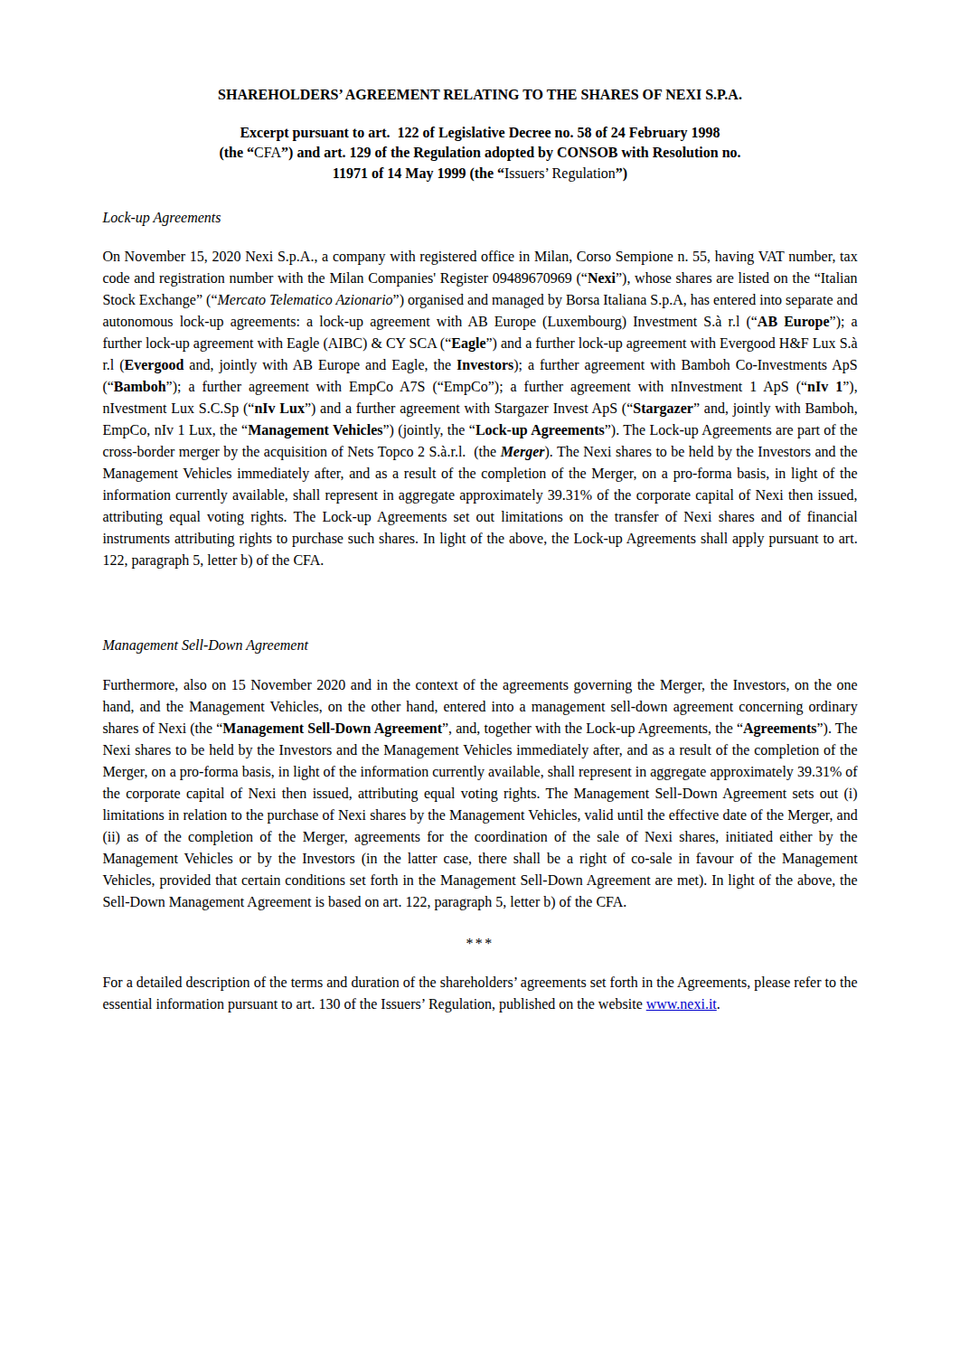SHAREHOLDERS’ AGREEMENT RELATING TO THE SHARES OF NEXI S.P.A.
Excerpt pursuant to art. 122 of Legislative Decree no. 58 of 24 February 1998
(the “CFA”) and art. 129 of the Regulation adopted by CONSOB with Resolution no.
11971 of 14 May 1999 (the “Issuers’ Regulation”)
Lock-up Agreements
On November 15, 2020 Nexi S.p.A., a company with registered office in Milan, Corso Sempione n. 55, having VAT number, tax code and registration number with the Milan Companies' Register 09489670969 (“Nexi”), whose shares are listed on the “Italian Stock Exchange” (“Mercato Telematico Azionario”) organised and managed by Borsa Italiana S.p.A, has entered into separate and autonomous lock-up agreements: a lock-up agreement with AB Europe (Luxembourg) Investment S.à r.l (“AB Europe”); a further lock-up agreement with Eagle (AIBC) & CY SCA (“Eagle”) and a further lock-up agreement with Evergood H&F Lux S.à r.l (Evergood and, jointly with AB Europe and Eagle, the Investors); a further agreement with Bamboh Co-Investments ApS (“Bamboh”); a further agreement with EmpCo A7S (“EmpCo”); a further agreement with nInvestment 1 ApS (“nIv 1”), nIvestment Lux S.C.Sp (“nIv Lux”) and a further agreement with Stargazer Invest ApS (“Stargazer” and, jointly with Bamboh, EmpCo, nIv 1 Lux, the “Management Vehicles”) (jointly, the “Lock-up Agreements”). The Lock-up Agreements are part of the cross-border merger by the acquisition of Nets Topco 2 S.à.r.l. (the Merger). The Nexi shares to be held by the Investors and the Management Vehicles immediately after, and as a result of the completion of the Merger, on a pro-forma basis, in light of the information currently available, shall represent in aggregate approximately 39.31% of the corporate capital of Nexi then issued, attributing equal voting rights. The Lock-up Agreements set out limitations on the transfer of Nexi shares and of financial instruments attributing rights to purchase such shares. In light of the above, the Lock-up Agreements shall apply pursuant to art. 122, paragraph 5, letter b) of the CFA.
Management Sell-Down Agreement
Furthermore, also on 15 November 2020 and in the context of the agreements governing the Merger, the Investors, on the one hand, and the Management Vehicles, on the other hand, entered into a management sell-down agreement concerning ordinary shares of Nexi (the “Management Sell-Down Agreement”, and, together with the Lock-up Agreements, the “Agreements”). The Nexi shares to be held by the Investors and the Management Vehicles immediately after, and as a result of the completion of the Merger, on a pro-forma basis, in light of the information currently available, shall represent in aggregate approximately 39.31% of the corporate capital of Nexi then issued, attributing equal voting rights. The Management Sell-Down Agreement sets out (i) limitations in relation to the purchase of Nexi shares by the Management Vehicles, valid until the effective date of the Merger, and (ii) as of the completion of the Merger, agreements for the coordination of the sale of Nexi shares, initiated either by the Management Vehicles or by the Investors (in the latter case, there shall be a right of co-sale in favour of the Management Vehicles, provided that certain conditions set forth in the Management Sell-Down Agreement are met). In light of the above, the Sell-Down Management Agreement is based on art. 122, paragraph 5, letter b) of the CFA.
***
For a detailed description of the terms and duration of the shareholders’ agreements set forth in the Agreements, please refer to the essential information pursuant to art. 130 of the Issuers’ Regulation, published on the website www.nexi.it.